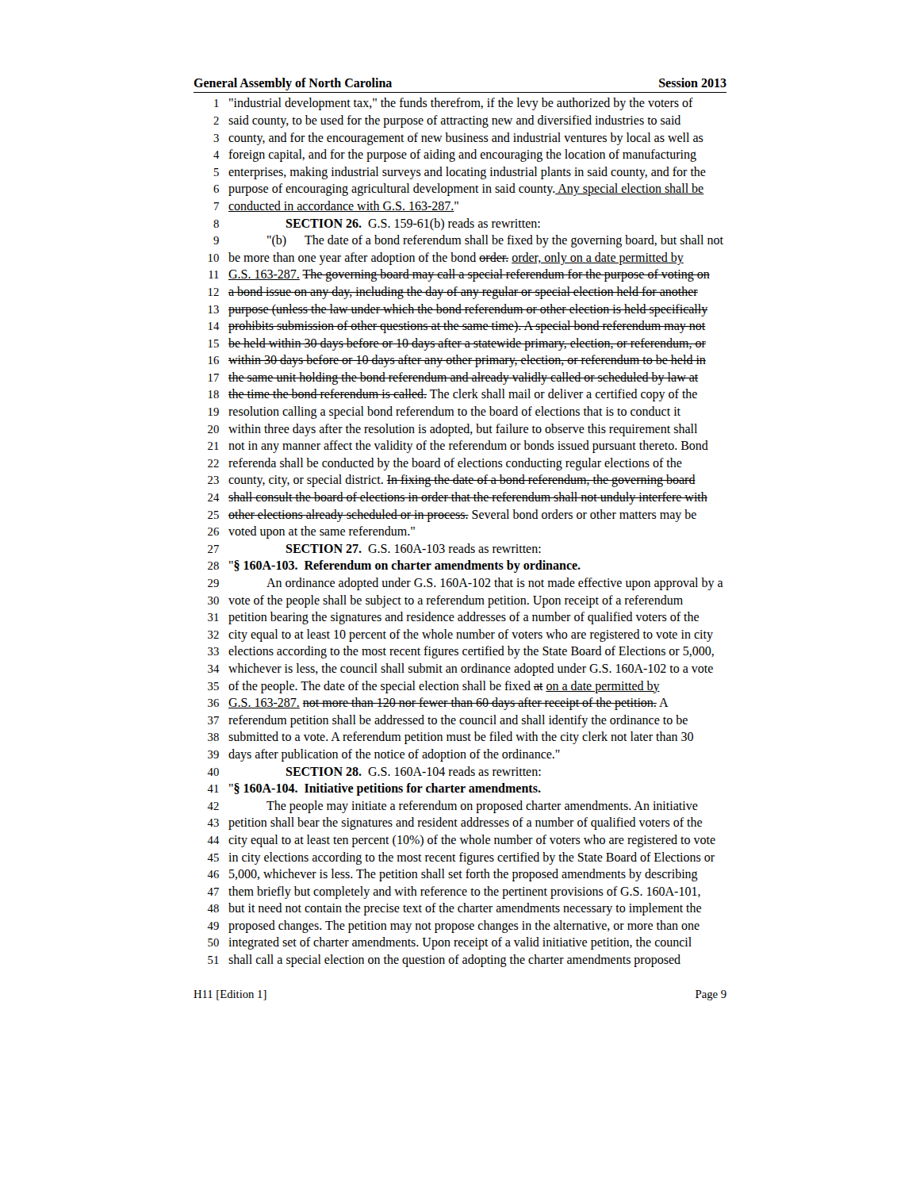General Assembly of North Carolina
Session 2013
1"industrial development tax," the funds therefrom, if the levy be authorized by the voters of
2 said county, to be used for the purpose of attracting new and diversified industries to said
3 county, and for the encouragement of new business and industrial ventures by local as well as
4 foreign capital, and for the purpose of aiding and encouraging the location of manufacturing
5 enterprises, making industrial surveys and locating industrial plants in said county, and for the
6 purpose of encouraging agricultural development in said county. Any special election shall be
7 conducted in accordance with G.S. 163-287."
8 SECTION 26. G.S. 159-61(b) reads as rewritten:
9"(b) The date of a bond referendum shall be fixed by the governing board, but shall not
10 be more than one year after adoption of the bond order. order, only on a date permitted by
11 G.S. 163-287. The governing board may call a special referendum for the purpose of voting on
12 a bond issue on any day, including the day of any regular or special election held for another
13 purpose (unless the law under which the bond referendum or other election is held specifically
14 prohibits submission of other questions at the same time). A special bond referendum may not
15 be held within 30 days before or 10 days after a statewide primary, election, or referendum, or
16 within 30 days before or 10 days after any other primary, election, or referendum to be held in
17 the same unit holding the bond referendum and already validly called or scheduled by law at
18 the time the bond referendum is called. The clerk shall mail or deliver a certified copy of the
19 resolution calling a special bond referendum to the board of elections that is to conduct it
20 within three days after the resolution is adopted, but failure to observe this requirement shall
21 not in any manner affect the validity of the referendum or bonds issued pursuant thereto. Bond
22 referenda shall be conducted by the board of elections conducting regular elections of the
23 county, city, or special district. In fixing the date of a bond referendum, the governing board
24 shall consult the board of elections in order that the referendum shall not unduly interfere with
25 other elections already scheduled or in process. Several bond orders or other matters may be
26 voted upon at the same referendum."
27 SECTION 27. G.S. 160A-103 reads as rewritten:
28"§ 160A-103. Referendum on charter amendments by ordinance.
29 An ordinance adopted under G.S. 160A-102 that is not made effective upon approval by a
30 vote of the people shall be subject to a referendum petition. Upon receipt of a referendum
31 petition bearing the signatures and residence addresses of a number of qualified voters of the
32 city equal to at least 10 percent of the whole number of voters who are registered to vote in city
33 elections according to the most recent figures certified by the State Board of Elections or 5,000,
34 whichever is less, the council shall submit an ordinance adopted under G.S. 160A-102 to a vote
35 of the people. The date of the special election shall be fixed at on a date permitted by
36 G.S. 163-287. not more than 120 nor fewer than 60 days after receipt of the petition. A
37 referendum petition shall be addressed to the council and shall identify the ordinance to be
38 submitted to a vote. A referendum petition must be filed with the city clerk not later than 30
39 days after publication of the notice of adoption of the ordinance."
40 SECTION 28. G.S. 160A-104 reads as rewritten:
41"§ 160A-104. Initiative petitions for charter amendments.
42 The people may initiate a referendum on proposed charter amendments. An initiative
43 petition shall bear the signatures and resident addresses of a number of qualified voters of the
44 city equal to at least ten percent (10%) of the whole number of voters who are registered to vote
45 in city elections according to the most recent figures certified by the State Board of Elections or
465,000, whichever is less. The petition shall set forth the proposed amendments by describing
47 them briefly but completely and with reference to the pertinent provisions of G.S. 160A-101,
48 but it need not contain the precise text of the charter amendments necessary to implement the
49 proposed changes. The petition may not propose changes in the alternative, or more than one
50 integrated set of charter amendments. Upon receipt of a valid initiative petition, the council
51 shall call a special election on the question of adopting the charter amendments proposed
H11 [Edition 1]
Page 9